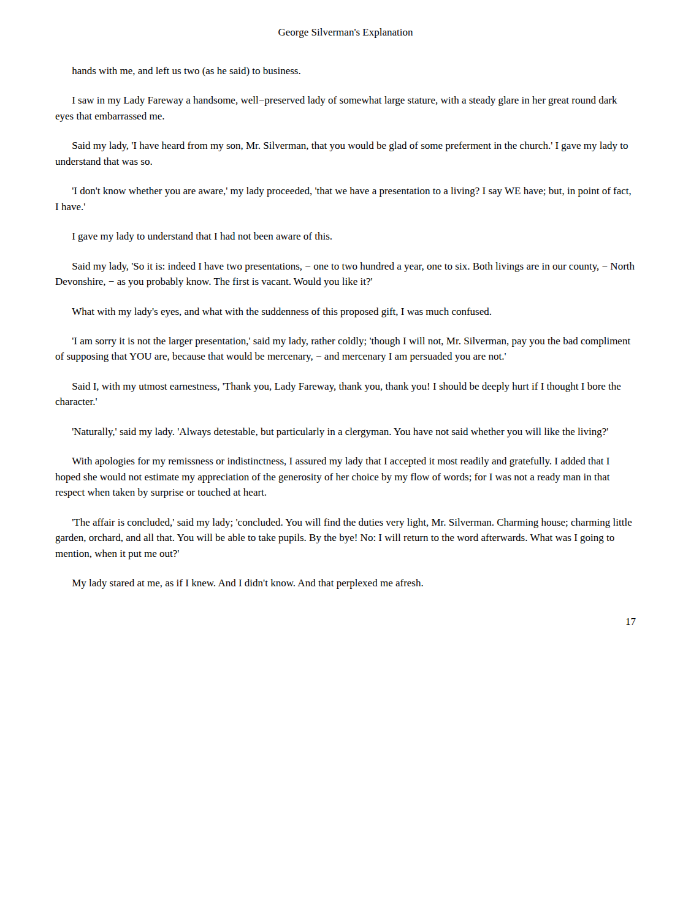George Silverman's Explanation
hands with me, and left us two (as he said) to business.
I saw in my Lady Fareway a handsome, well−preserved lady of somewhat large stature, with a steady glare in her great round dark eyes that embarrassed me.
Said my lady, 'I have heard from my son, Mr. Silverman, that you would be glad of some preferment in the church.' I gave my lady to understand that was so.
'I don't know whether you are aware,' my lady proceeded, 'that we have a presentation to a living? I say WE have; but, in point of fact, I have.'
I gave my lady to understand that I had not been aware of this.
Said my lady, 'So it is: indeed I have two presentations, − one to two hundred a year, one to six. Both livings are in our county, − North Devonshire, − as you probably know. The first is vacant. Would you like it?'
What with my lady's eyes, and what with the suddenness of this proposed gift, I was much confused.
'I am sorry it is not the larger presentation,' said my lady, rather coldly; 'though I will not, Mr. Silverman, pay you the bad compliment of supposing that YOU are, because that would be mercenary, − and mercenary I am persuaded you are not.'
Said I, with my utmost earnestness, 'Thank you, Lady Fareway, thank you, thank you! I should be deeply hurt if I thought I bore the character.'
'Naturally,' said my lady. 'Always detestable, but particularly in a clergyman. You have not said whether you will like the living?'
With apologies for my remissness or indistinctness, I assured my lady that I accepted it most readily and gratefully. I added that I hoped she would not estimate my appreciation of the generosity of her choice by my flow of words; for I was not a ready man in that respect when taken by surprise or touched at heart.
'The affair is concluded,' said my lady; 'concluded. You will find the duties very light, Mr. Silverman. Charming house; charming little garden, orchard, and all that. You will be able to take pupils. By the bye! No: I will return to the word afterwards. What was I going to mention, when it put me out?'
My lady stared at me, as if I knew. And I didn't know. And that perplexed me afresh.
17